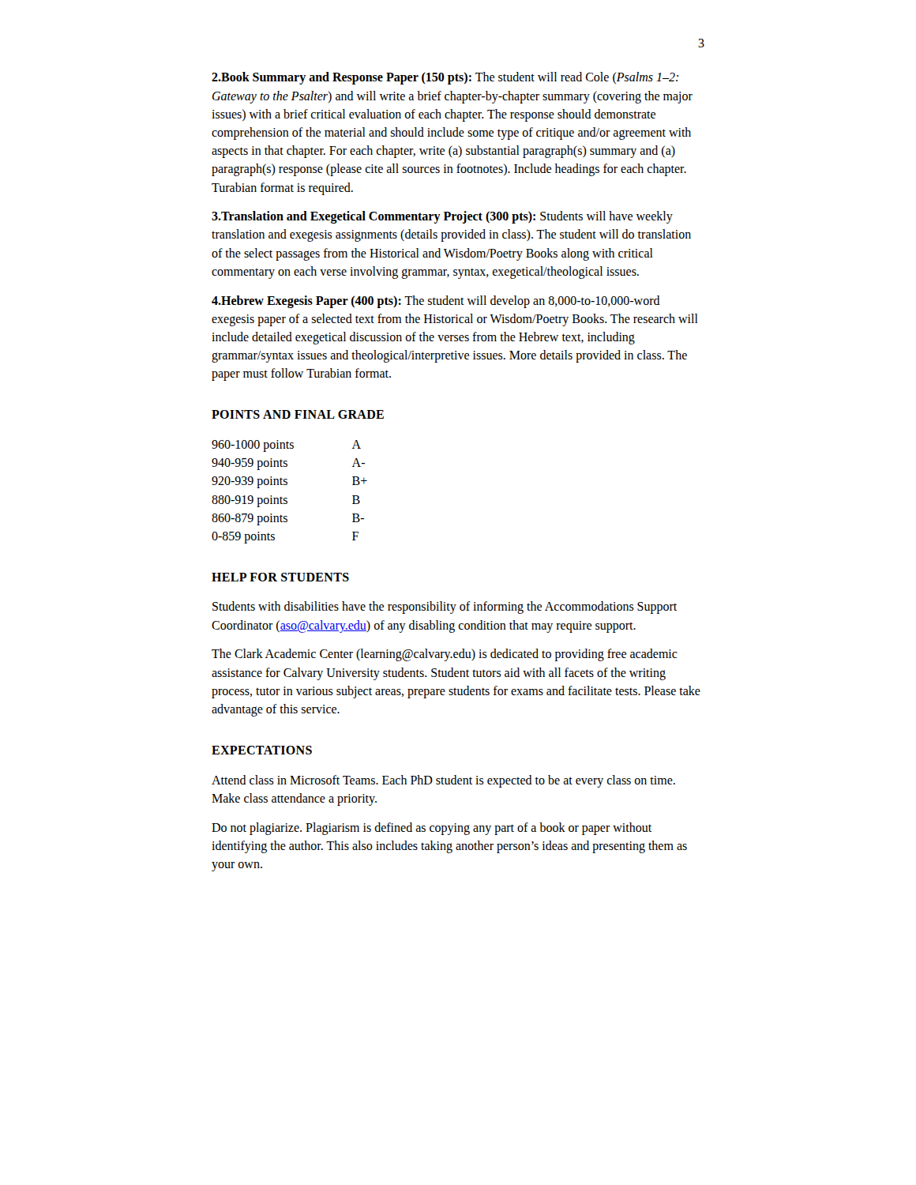3
2.Book Summary and Response Paper (150 pts): The student will read Cole (Psalms 1–2: Gateway to the Psalter) and will write a brief chapter-by-chapter summary (covering the major issues) with a brief critical evaluation of each chapter. The response should demonstrate comprehension of the material and should include some type of critique and/or agreement with aspects in that chapter. For each chapter, write (a) substantial paragraph(s) summary and (a) paragraph(s) response (please cite all sources in footnotes). Include headings for each chapter. Turabian format is required.
3.Translation and Exegetical Commentary Project (300 pts): Students will have weekly translation and exegesis assignments (details provided in class). The student will do translation of the select passages from the Historical and Wisdom/Poetry Books along with critical commentary on each verse involving grammar, syntax, exegetical/theological issues.
4.Hebrew Exegesis Paper (400 pts): The student will develop an 8,000-to-10,000-word exegesis paper of a selected text from the Historical or Wisdom/Poetry Books. The research will include detailed exegetical discussion of the verses from the Hebrew text, including grammar/syntax issues and theological/interpretive issues. More details provided in class. The paper must follow Turabian format.
POINTS AND FINAL GRADE
960-1000 points A
940-959 points A-
920-939 points B+
880-919 points B
860-879 points B-
0-859 points F
HELP FOR STUDENTS
Students with disabilities have the responsibility of informing the Accommodations Support Coordinator (aso@calvary.edu) of any disabling condition that may require support.
The Clark Academic Center (learning@calvary.edu) is dedicated to providing free academic assistance for Calvary University students. Student tutors aid with all facets of the writing process, tutor in various subject areas, prepare students for exams and facilitate tests. Please take advantage of this service.
EXPECTATIONS
Attend class in Microsoft Teams. Each PhD student is expected to be at every class on time. Make class attendance a priority.
Do not plagiarize. Plagiarism is defined as copying any part of a book or paper without identifying the author. This also includes taking another person’s ideas and presenting them as your own.